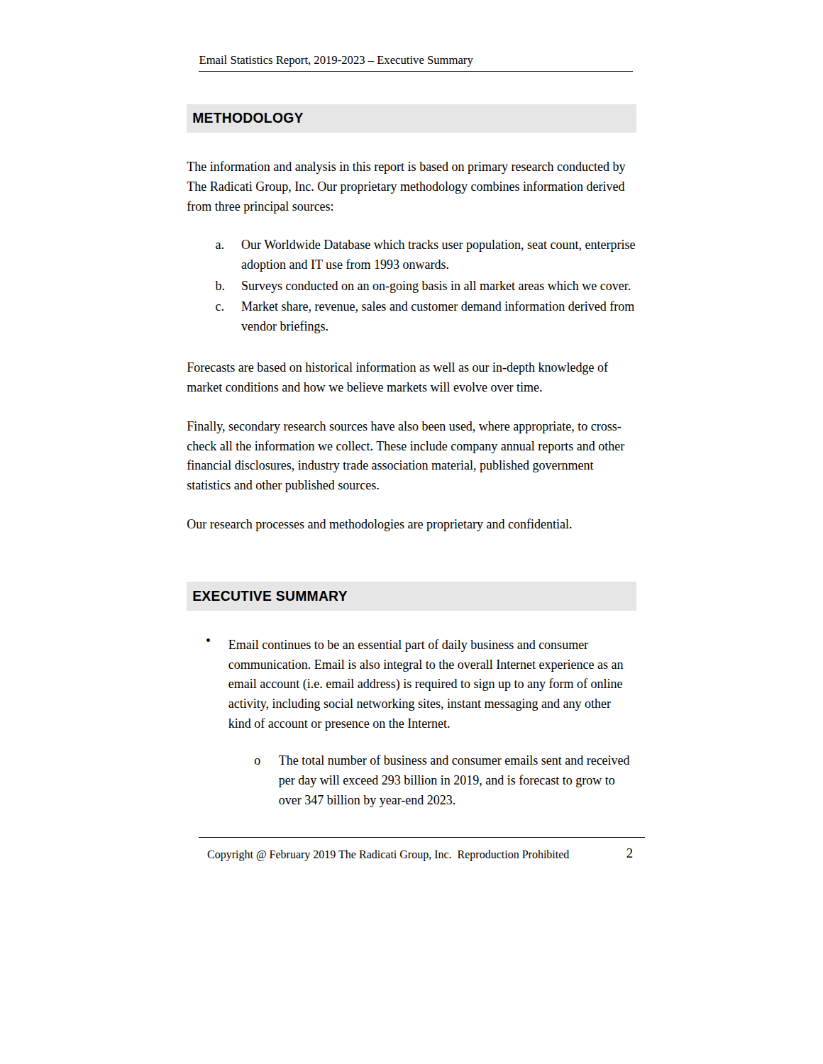Email Statistics Report, 2019-2023 – Executive Summary
METHODOLOGY
The information and analysis in this report is based on primary research conducted by The Radicati Group, Inc. Our proprietary methodology combines information derived from three principal sources:
a. Our Worldwide Database which tracks user population, seat count, enterprise adoption and IT use from 1993 onwards.
b. Surveys conducted on an on-going basis in all market areas which we cover.
c. Market share, revenue, sales and customer demand information derived from vendor briefings.
Forecasts are based on historical information as well as our in-depth knowledge of market conditions and how we believe markets will evolve over time.
Finally, secondary research sources have also been used, where appropriate, to cross-check all the information we collect. These include company annual reports and other financial disclosures, industry trade association material, published government statistics and other published sources.
Our research processes and methodologies are proprietary and confidential.
EXECUTIVE SUMMARY
• Email continues to be an essential part of daily business and consumer communication. Email is also integral to the overall Internet experience as an email account (i.e. email address) is required to sign up to any form of online activity, including social networking sites, instant messaging and any other kind of account or presence on the Internet.
o The total number of business and consumer emails sent and received per day will exceed 293 billion in 2019, and is forecast to grow to over 347 billion by year-end 2023.
Copyright @ February 2019 The Radicati Group, Inc. Reproduction Prohibited
2